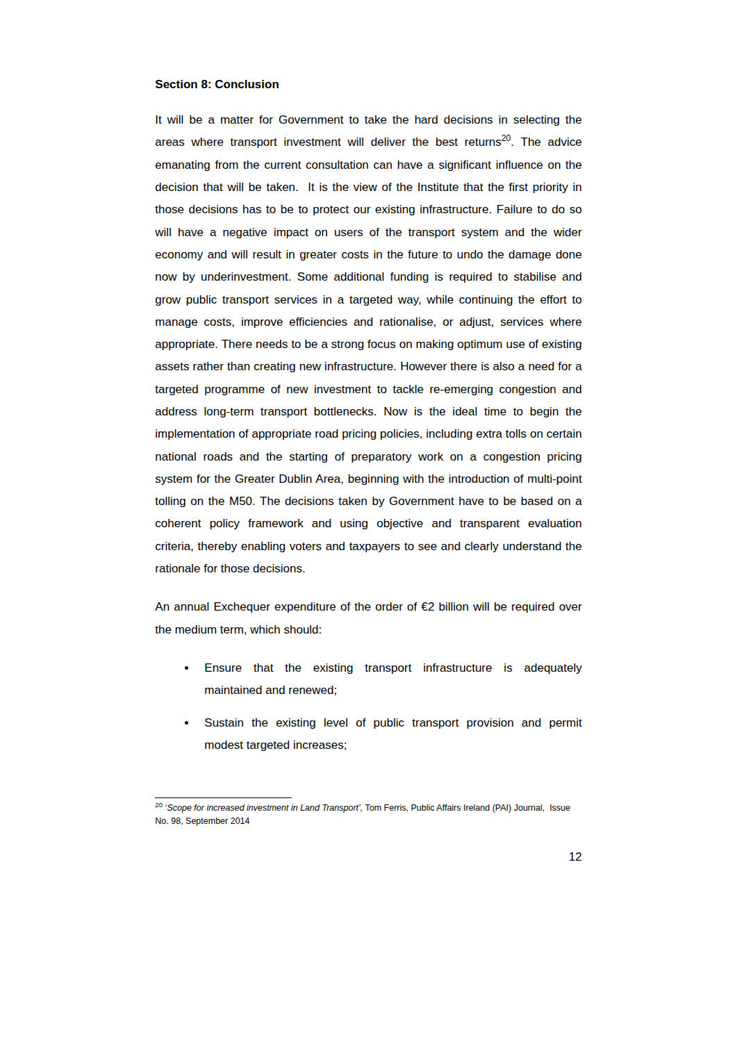Section 8: Conclusion
It will be a matter for Government to take the hard decisions in selecting the areas where transport investment will deliver the best returns20. The advice emanating from the current consultation can have a significant influence on the decision that will be taken. It is the view of the Institute that the first priority in those decisions has to be to protect our existing infrastructure. Failure to do so will have a negative impact on users of the transport system and the wider economy and will result in greater costs in the future to undo the damage done now by underinvestment. Some additional funding is required to stabilise and grow public transport services in a targeted way, while continuing the effort to manage costs, improve efficiencies and rationalise, or adjust, services where appropriate. There needs to be a strong focus on making optimum use of existing assets rather than creating new infrastructure. However there is also a need for a targeted programme of new investment to tackle re-emerging congestion and address long-term transport bottlenecks. Now is the ideal time to begin the implementation of appropriate road pricing policies, including extra tolls on certain national roads and the starting of preparatory work on a congestion pricing system for the Greater Dublin Area, beginning with the introduction of multi-point tolling on the M50. The decisions taken by Government have to be based on a coherent policy framework and using objective and transparent evaluation criteria, thereby enabling voters and taxpayers to see and clearly understand the rationale for those decisions.
An annual Exchequer expenditure of the order of €2 billion will be required over the medium term, which should:
Ensure that the existing transport infrastructure is adequately maintained and renewed;
Sustain the existing level of public transport provision and permit modest targeted increases;
20 ‘Scope for increased investment in Land Transport’, Tom Ferris, Public Affairs Ireland (PAI) Journal, Issue No. 98, September 2014
12